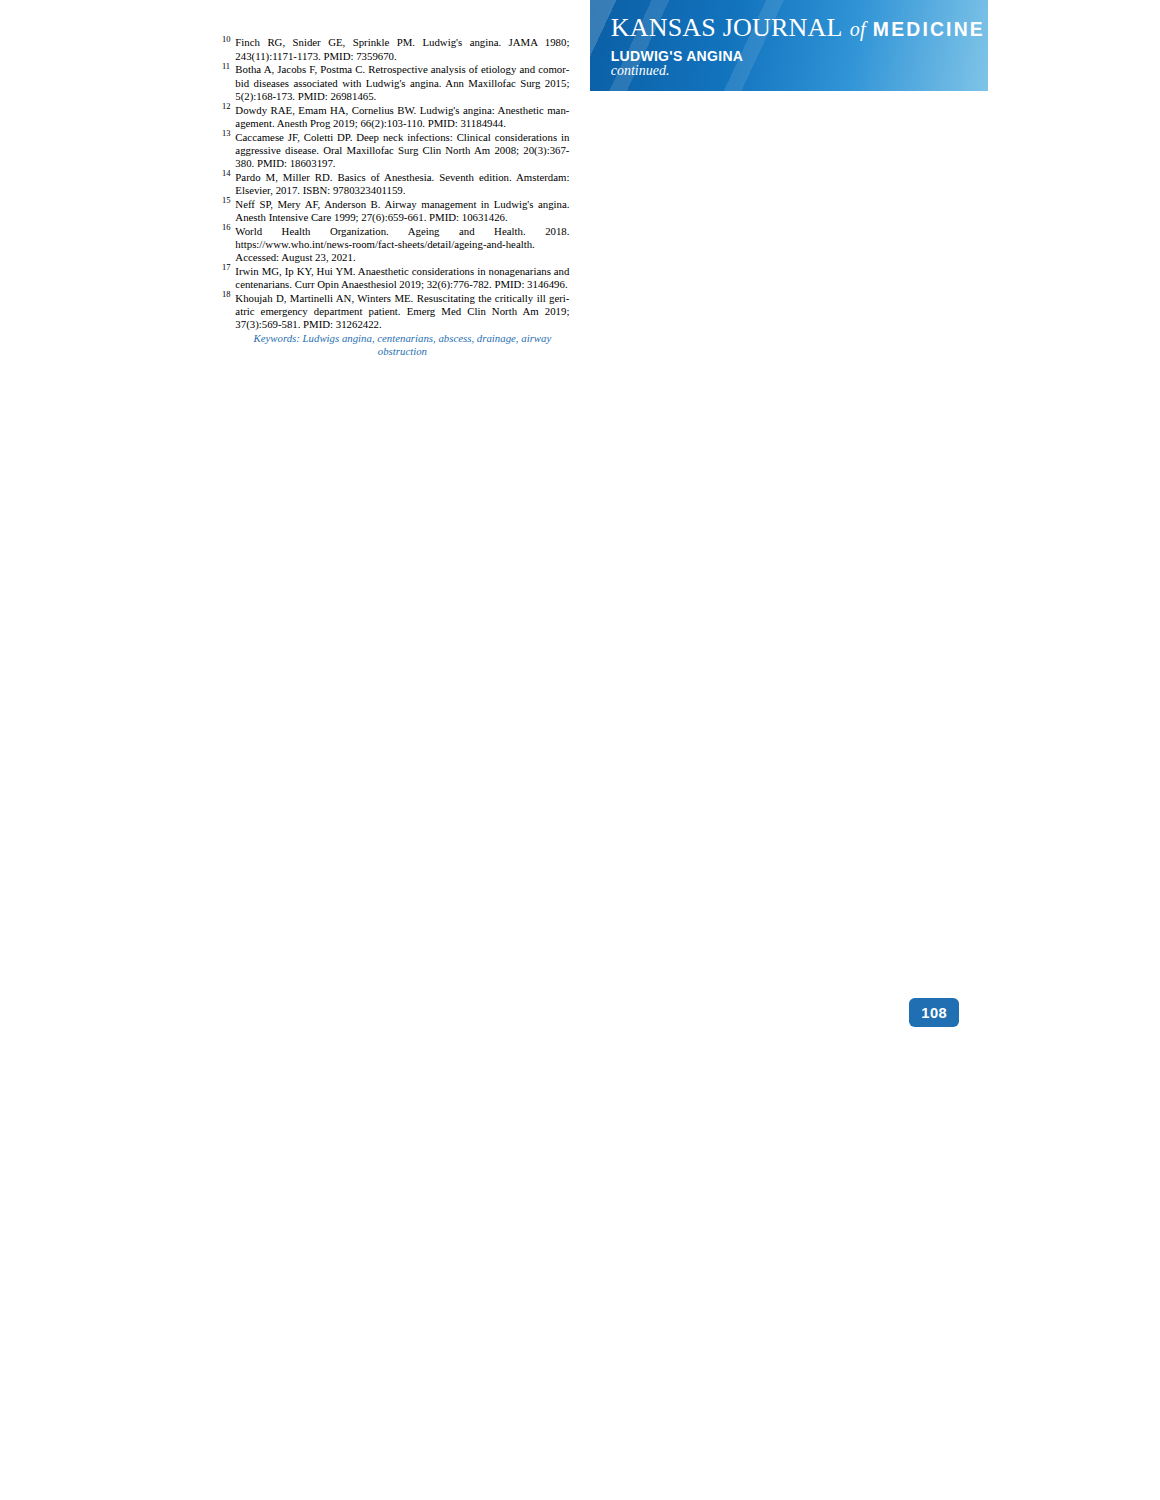KANSAS JOURNAL of MEDICINE
LUDWIG'S ANGINA
continued.
10 Finch RG, Snider GE, Sprinkle PM. Ludwig's angina. JAMA 1980; 243(11):1171-1173. PMID: 7359670.
11 Botha A, Jacobs F, Postma C. Retrospective analysis of etiology and comorbid diseases associated with Ludwig's angina. Ann Maxillofac Surg 2015; 5(2):168-173. PMID: 26981465.
12 Dowdy RAE, Emam HA, Cornelius BW. Ludwig's angina: Anesthetic management. Anesth Prog 2019; 66(2):103-110. PMID: 31184944.
13 Caccamese JF, Coletti DP. Deep neck infections: Clinical considerations in aggressive disease. Oral Maxillofac Surg Clin North Am 2008; 20(3):367-380. PMID: 18603197.
14 Pardo M, Miller RD. Basics of Anesthesia. Seventh edition. Amsterdam: Elsevier, 2017. ISBN: 9780323401159.
15 Neff SP, Mery AF, Anderson B. Airway management in Ludwig's angina. Anesth Intensive Care 1999; 27(6):659-661. PMID: 10631426.
16 World Health Organization. Ageing and Health. 2018. https://www.who.int/news-room/fact-sheets/detail/ageing-and-health. Accessed: August 23, 2021.
17 Irwin MG, Ip KY, Hui YM. Anaesthetic considerations in nonagenarians and centenarians. Curr Opin Anaesthesiol 2019; 32(6):776-782. PMID: 3146496.
18 Khoujah D, Martinelli AN, Winters ME. Resuscitating the critically ill geriatric emergency department patient. Emerg Med Clin North Am 2019; 37(3):569-581. PMID: 31262422.
Keywords: Ludwigs angina, centenarians, abscess, drainage, airway obstruction
108